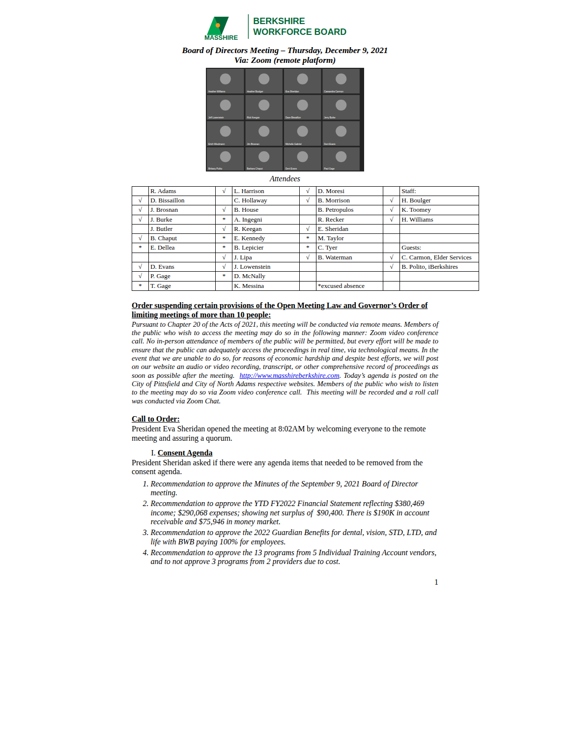Board of Directors Meeting – Thursday, December 9, 2021
Via: Zoom (remote platform)
Attendees
| | R. Adams | √ | L. Harrison | √ | D. Moresi | | Staff: |
| √ | D. Bissaillon | | C. Hollaway | √ | B. Morrison | √ | H. Boulger |
| √ | J. Brosnan | √ | B. House | | B. Petropulos | √ | K. Toomey |
| √ | J. Burke | * | A. Ingegni | | R. Recker | √ | H. Williams |
| | J. Butler | √ | R. Keegan | √ | E. Sheridan | | |
| √ | B. Chaput | * | E. Kennedy | * | M. Taylor | | |
| * | E. Dellea | * | B. Lepicier | * | C. Tyer | | Guests: |
| | | √ | J. Lipa | √ | B. Waterman | √ | C. Carmon, Elder Services |
| √ | D. Evans | √ | J. Lowenstein | | | √ | B. Polito, iBerkshires |
| √ | P. Gage | * | D. McNally | | | | |
| * | T. Gage | | K. Messina | | *excused absence | | |
Order suspending certain provisions of the Open Meeting Law and Governor’s Order of limiting meetings of more than 10 people:
Pursuant to Chapter 20 of the Acts of 2021, this meeting will be conducted via remote means. Members of the public who wish to access the meeting may do so in the following manner: Zoom video conference call. No in-person attendance of members of the public will be permitted, but every effort will be made to ensure that the public can adequately access the proceedings in real time, via technological means. In the event that we are unable to do so, for reasons of economic hardship and despite best efforts, we will post on our website an audio or video recording, transcript, or other comprehensive record of proceedings as soon as possible after the meeting. http://www.masshireberkshire.com. Today’s agenda is posted on the City of Pittsfield and City of North Adams respective websites. Members of the public who wish to listen to the meeting may do so via Zoom video conference call. This meeting will be recorded and a roll call was conducted via Zoom Chat.
Call to Order:
President Eva Sheridan opened the meeting at 8:02AM by welcoming everyone to the remote meeting and assuring a quorum.
Consent Agenda
President Sheridan asked if there were any agenda items that needed to be removed from the consent agenda.
Recommendation to approve the Minutes of the September 9, 2021 Board of Director meeting.
Recommendation to approve the YTD FY2022 Financial Statement reflecting $380,469 income; $290,068 expenses; showing net surplus of $90,400. There is $190K in account receivable and $75,946 in money market.
Recommendation to approve the 2022 Guardian Benefits for dental, vision, STD, LTD, and life with BWB paying 100% for employees.
Recommendation to approve the 13 programs from 5 Individual Training Account vendors, and to not approve 3 programs from 2 providers due to cost.
1